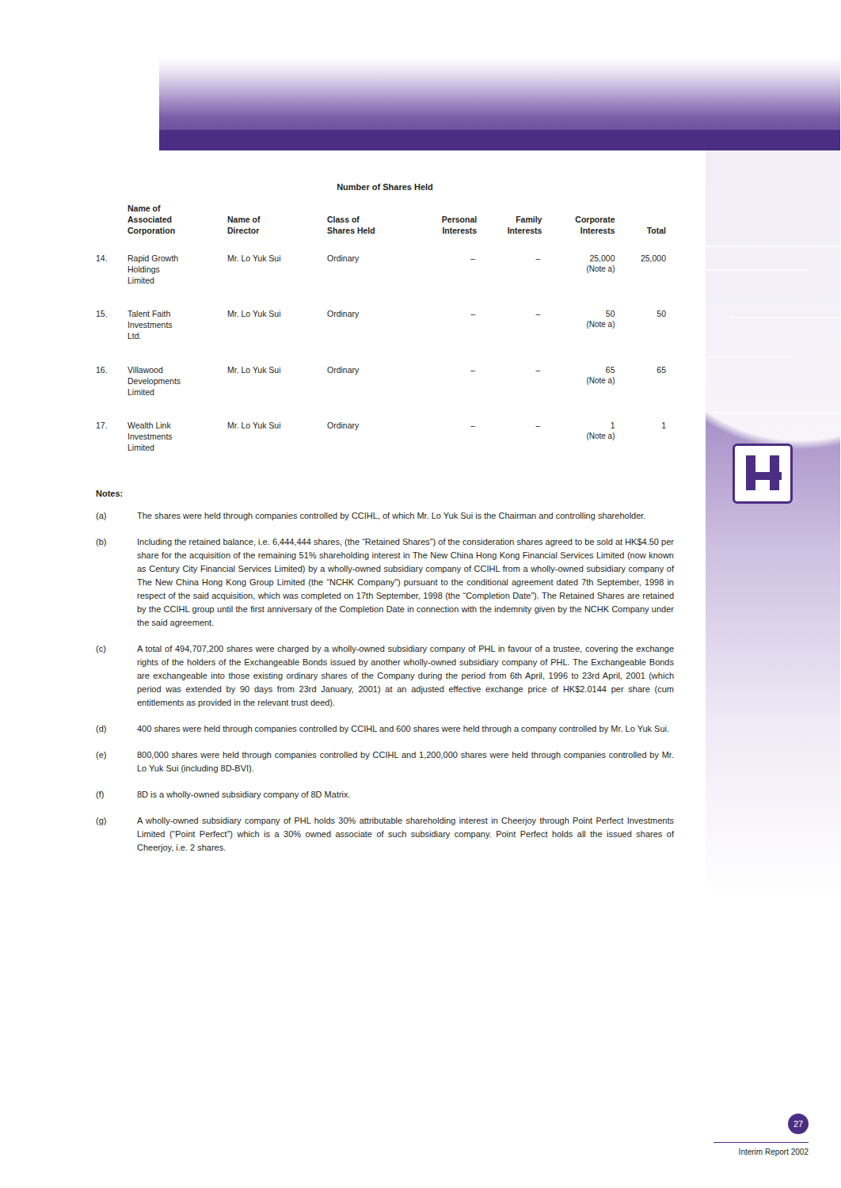Number of Shares Held
| | Name of Associated Corporation | Name of Director | Class of Shares Held | Personal Interests | Family Interests | Corporate Interests | Total |
| --- | --- | --- | --- | --- | --- | --- | --- |
| 14. | Rapid Growth Holdings Limited | Mr. Lo Yuk Sui | Ordinary | – | – | 25,000 (Note a) | 25,000 |
| 15. | Talent Faith Investments Ltd. | Mr. Lo Yuk Sui | Ordinary | – | – | 50 (Note a) | 50 |
| 16. | Villawood Developments Limited | Mr. Lo Yuk Sui | Ordinary | – | – | 65 (Note a) | 65 |
| 17. | Wealth Link Investments Limited | Mr. Lo Yuk Sui | Ordinary | – | – | 1 (Note a) | 1 |
Notes:
(a) The shares were held through companies controlled by CCIHL, of which Mr. Lo Yuk Sui is the Chairman and controlling shareholder.
(b) Including the retained balance, i.e. 6,444,444 shares, (the “Retained Shares”) of the consideration shares agreed to be sold at HK$4.50 per share for the acquisition of the remaining 51% shareholding interest in The New China Hong Kong Financial Services Limited (now known as Century City Financial Services Limited) by a wholly-owned subsidiary company of CCIHL from a wholly-owned subsidiary company of The New China Hong Kong Group Limited (the “NCHK Company”) pursuant to the conditional agreement dated 7th September, 1998 in respect of the said acquisition, which was completed on 17th September, 1998 (the “Completion Date”). The Retained Shares are retained by the CCIHL group until the first anniversary of the Completion Date in connection with the indemnity given by the NCHK Company under the said agreement.
(c) A total of 494,707,200 shares were charged by a wholly-owned subsidiary company of PHL in favour of a trustee, covering the exchange rights of the holders of the Exchangeable Bonds issued by another wholly-owned subsidiary company of PHL. The Exchangeable Bonds are exchangeable into those existing ordinary shares of the Company during the period from 6th April, 1996 to 23rd April, 2001 (which period was extended by 90 days from 23rd January, 2001) at an adjusted effective exchange price of HK$2.0144 per share (cum entitlements as provided in the relevant trust deed).
(d) 400 shares were held through companies controlled by CCIHL and 600 shares were held through a company controlled by Mr. Lo Yuk Sui.
(e) 800,000 shares were held through companies controlled by CCIHL and 1,200,000 shares were held through companies controlled by Mr. Lo Yuk Sui (including 8D-BVI).
(f) 8D is a wholly-owned subsidiary company of 8D Matrix.
(g) A wholly-owned subsidiary company of PHL holds 30% attributable shareholding interest in Cheerjoy through Point Perfect Investments Limited (“Point Perfect”) which is a 30% owned associate of such subsidiary company. Point Perfect holds all the issued shares of Cheerjoy, i.e. 2 shares.
27 Interim Report 2002